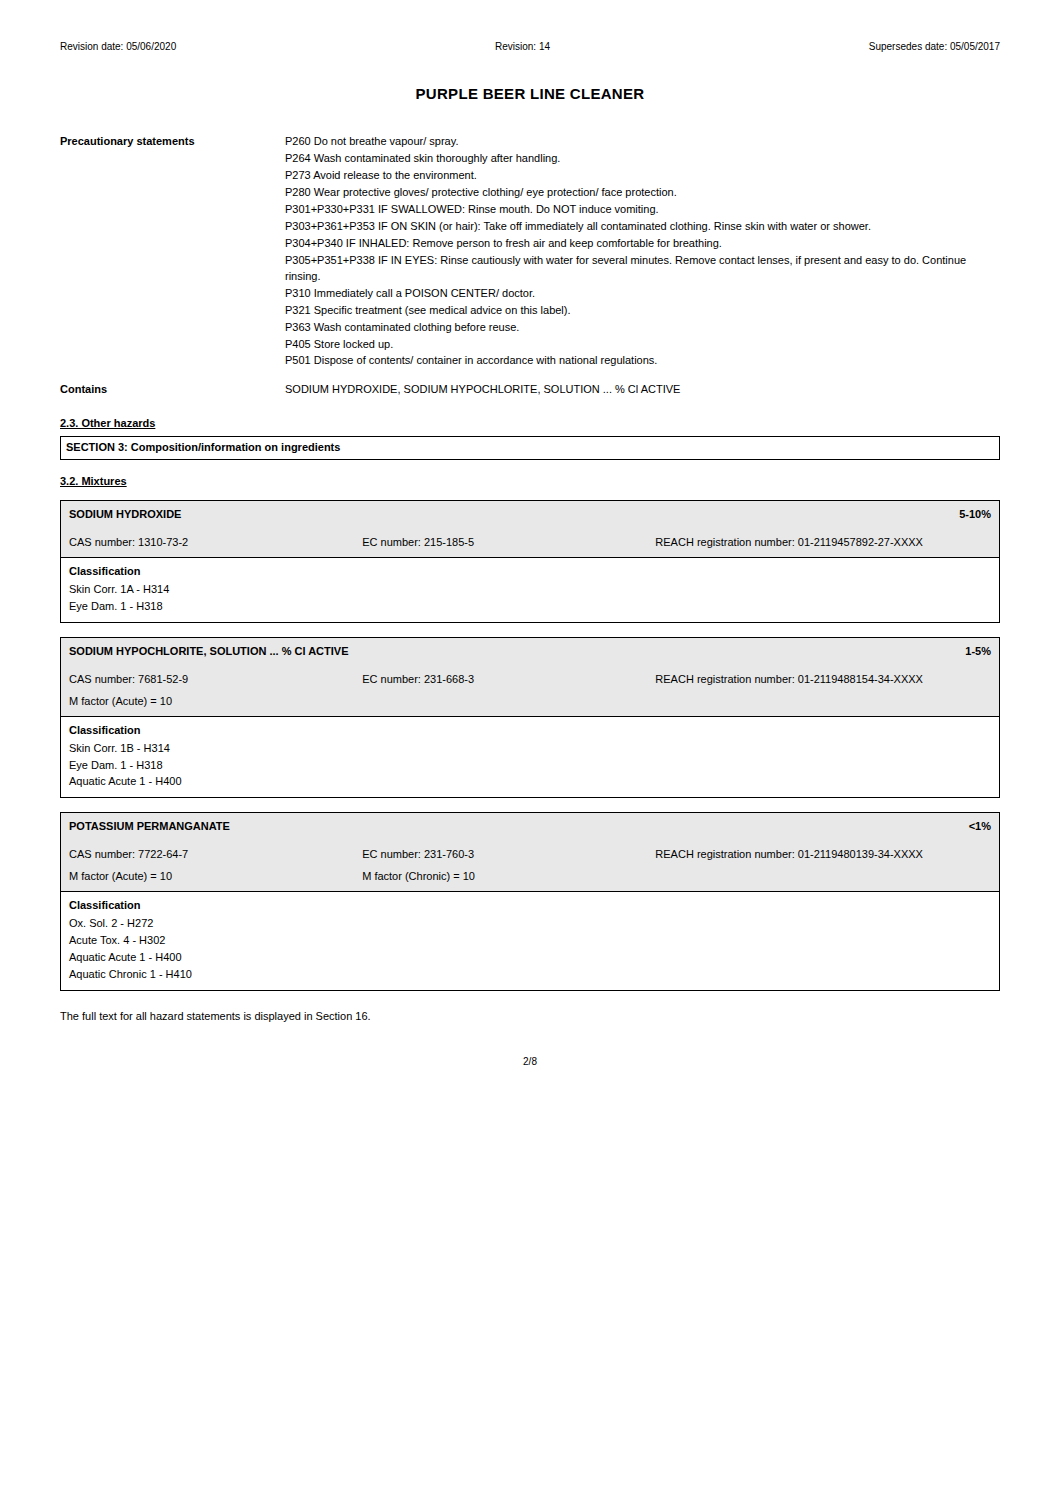Revision date: 05/06/2020 Revision: 14 Supersedes date: 05/05/2017
PURPLE BEER LINE CLEANER
Precautionary statements
P260 Do not breathe vapour/ spray.
P264 Wash contaminated skin thoroughly after handling.
P273 Avoid release to the environment.
P280 Wear protective gloves/ protective clothing/ eye protection/ face protection.
P301+P330+P331 IF SWALLOWED: Rinse mouth. Do NOT induce vomiting.
P303+P361+P353 IF ON SKIN (or hair): Take off immediately all contaminated clothing. Rinse skin with water or shower.
P304+P340 IF INHALED: Remove person to fresh air and keep comfortable for breathing.
P305+P351+P338 IF IN EYES: Rinse cautiously with water for several minutes. Remove contact lenses, if present and easy to do. Continue rinsing.
P310 Immediately call a POISON CENTER/ doctor.
P321 Specific treatment (see medical advice on this label).
P363 Wash contaminated clothing before reuse.
P405 Store locked up.
P501 Dispose of contents/ container in accordance with national regulations.
Contains
SODIUM HYDROXIDE, SODIUM HYPOCHLORITE, SOLUTION ... % Cl ACTIVE
2.3. Other hazards
SECTION 3: Composition/information on ingredients
3.2. Mixtures
SODIUM HYDROXIDE 5-10%
CAS number: 1310-73-2
EC number: 215-185-5
REACH registration number: 01-2119457892-27-XXXX
Classification
Skin Corr. 1A - H314
Eye Dam. 1 - H318
SODIUM HYPOCHLORITE, SOLUTION ... % Cl ACTIVE 1-5%
CAS number: 7681-52-9
EC number: 231-668-3
REACH registration number: 01-2119488154-34-XXXX
M factor (Acute) = 10
Classification
Skin Corr. 1B - H314
Eye Dam. 1 - H318
Aquatic Acute 1 - H400
POTASSIUM PERMANGANATE <1%
CAS number: 7722-64-7
EC number: 231-760-3
REACH registration number: 01-2119480139-34-XXXX
M factor (Acute) = 10
M factor (Chronic) = 10
Classification
Ox. Sol. 2 - H272
Acute Tox. 4 - H302
Aquatic Acute 1 - H400
Aquatic Chronic 1 - H410
The full text for all hazard statements is displayed in Section 16.
2/8